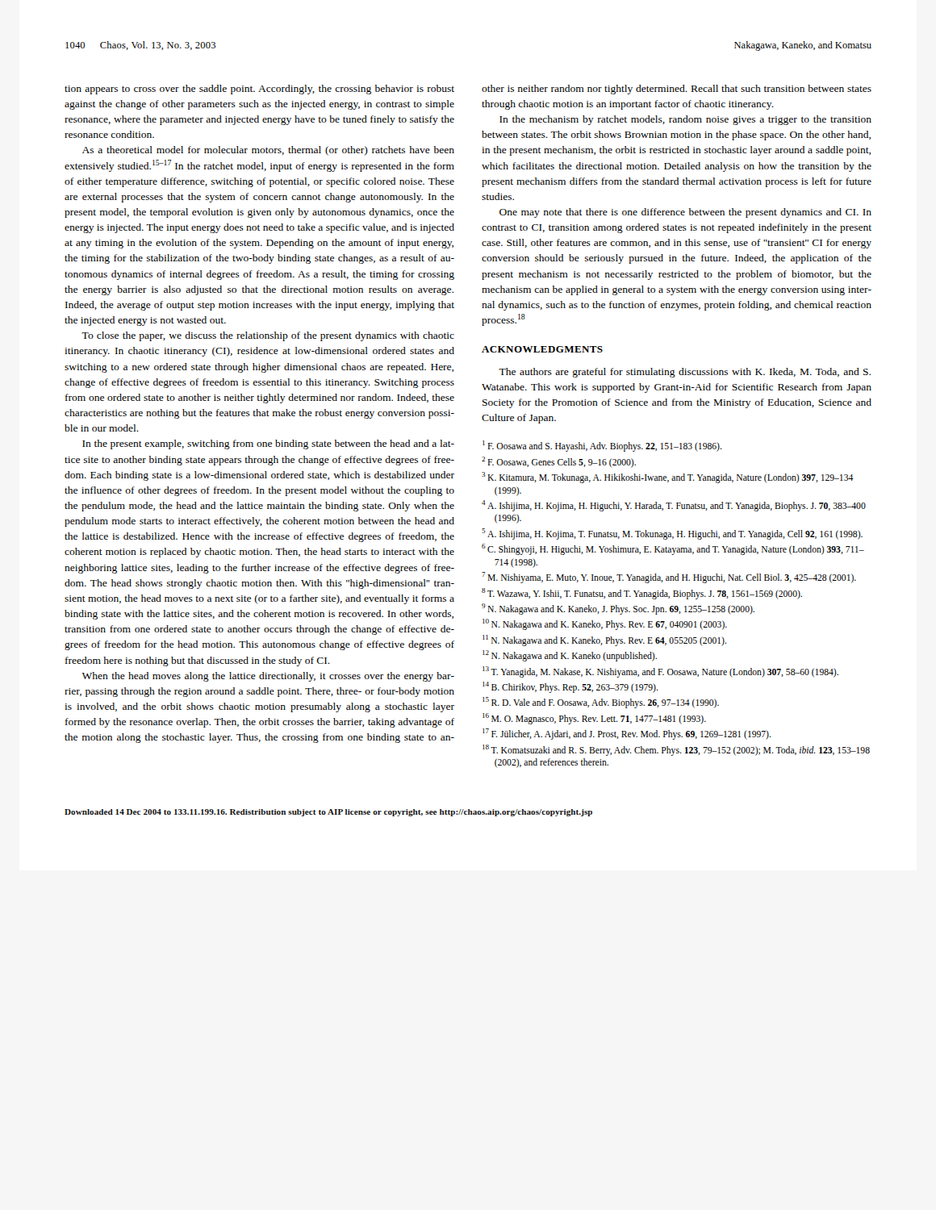1040 Chaos, Vol. 13, No. 3, 2003
Nakagawa, Kaneko, and Komatsu
tion appears to cross over the saddle point. Accordingly, the crossing behavior is robust against the change of other parameters such as the injected energy, in contrast to simple resonance, where the parameter and injected energy have to be tuned finely to satisfy the resonance condition.
As a theoretical model for molecular motors, thermal (or other) ratchets have been extensively studied.15–17 In the ratchet model, input of energy is represented in the form of either temperature difference, switching of potential, or specific colored noise. These are external processes that the system of concern cannot change autonomously. In the present model, the temporal evolution is given only by autonomous dynamics, once the energy is injected. The input energy does not need to take a specific value, and is injected at any timing in the evolution of the system. Depending on the amount of input energy, the timing for the stabilization of the two-body binding state changes, as a result of autonomous dynamics of internal degrees of freedom. As a result, the timing for crossing the energy barrier is also adjusted so that the directional motion results on average. Indeed, the average of output step motion increases with the input energy, implying that the injected energy is not wasted out.
To close the paper, we discuss the relationship of the present dynamics with chaotic itinerancy. In chaotic itinerancy (CI), residence at low-dimensional ordered states and switching to a new ordered state through higher dimensional chaos are repeated. Here, change of effective degrees of freedom is essential to this itinerancy. Switching process from one ordered state to another is neither tightly determined nor random. Indeed, these characteristics are nothing but the features that make the robust energy conversion possible in our model.
In the present example, switching from one binding state between the head and a lattice site to another binding state appears through the change of effective degrees of freedom. Each binding state is a low-dimensional ordered state, which is destabilized under the influence of other degrees of freedom. In the present model without the coupling to the pendulum mode, the head and the lattice maintain the binding state. Only when the pendulum mode starts to interact effectively, the coherent motion between the head and the lattice is destabilized. Hence with the increase of effective degrees of freedom, the coherent motion is replaced by chaotic motion. Then, the head starts to interact with the neighboring lattice sites, leading to the further increase of the effective degrees of freedom. The head shows strongly chaotic motion then. With this ''high-dimensional'' transient motion, the head moves to a next site (or to a farther site), and eventually it forms a binding state with the lattice sites, and the coherent motion is recovered. In other words, transition from one ordered state to another occurs through the change of effective degrees of freedom for the head motion. This autonomous change of effective degrees of freedom here is nothing but that discussed in the study of CI.
When the head moves along the lattice directionally, it crosses over the energy barrier, passing through the region around a saddle point. There, three- or four-body motion is involved, and the orbit shows chaotic motion presumably along a stochastic layer formed by the resonance overlap. Then, the orbit crosses the barrier, taking advantage of the motion along the stochastic layer. Thus, the crossing from one binding state to another is neither random nor tightly determined. Recall that such transition between states through chaotic motion is an important factor of chaotic itinerancy.
In the mechanism by ratchet models, random noise gives a trigger to the transition between states. The orbit shows Brownian motion in the phase space. On the other hand, in the present mechanism, the orbit is restricted in stochastic layer around a saddle point, which facilitates the directional motion. Detailed analysis on how the transition by the present mechanism differs from the standard thermal activation process is left for future studies.
One may note that there is one difference between the present dynamics and CI. In contrast to CI, transition among ordered states is not repeated indefinitely in the present case. Still, other features are common, and in this sense, use of ''transient'' CI for energy conversion should be seriously pursued in the future. Indeed, the application of the present mechanism is not necessarily restricted to the problem of biomotor, but the mechanism can be applied in general to a system with the energy conversion using internal dynamics, such as to the function of enzymes, protein folding, and chemical reaction process.18
ACKNOWLEDGMENTS
The authors are grateful for stimulating discussions with K. Ikeda, M. Toda, and S. Watanabe. This work is supported by Grant-in-Aid for Scientific Research from Japan Society for the Promotion of Science and from the Ministry of Education, Science and Culture of Japan.
F. Oosawa and S. Hayashi, Adv. Biophys. 22, 151–183 (1986).
F. Oosawa, Genes Cells 5, 9–16 (2000).
K. Kitamura, M. Tokunaga, A. Hikikoshi-Iwane, and T. Yanagida, Nature (London) 397, 129–134 (1999).
A. Ishijima, H. Kojima, H. Higuchi, Y. Harada, T. Funatsu, and T. Yanagida, Biophys. J. 70, 383–400 (1996).
A. Ishijima, H. Kojima, T. Funatsu, M. Tokunaga, H. Higuchi, and T. Yanagida, Cell 92, 161 (1998).
C. Shingyoji, H. Higuchi, M. Yoshimura, E. Katayama, and T. Yanagida, Nature (London) 393, 711–714 (1998).
M. Nishiyama, E. Muto, Y. Inoue, T. Yanagida, and H. Higuchi, Nat. Cell Biol. 3, 425–428 (2001).
T. Wazawa, Y. Ishii, T. Funatsu, and T. Yanagida, Biophys. J. 78, 1561–1569 (2000).
N. Nakagawa and K. Kaneko, J. Phys. Soc. Jpn. 69, 1255–1258 (2000).
N. Nakagawa and K. Kaneko, Phys. Rev. E 67, 040901 (2003).
N. Nakagawa and K. Kaneko, Phys. Rev. E 64, 055205 (2001).
N. Nakagawa and K. Kaneko (unpublished).
T. Yanagida, M. Nakase, K. Nishiyama, and F. Oosawa, Nature (London) 307, 58–60 (1984).
B. Chirikov, Phys. Rep. 52, 263–379 (1979).
R. D. Vale and F. Oosawa, Adv. Biophys. 26, 97–134 (1990).
M. O. Magnasco, Phys. Rev. Lett. 71, 1477–1481 (1993).
F. Jülicher, A. Ajdari, and J. Prost, Rev. Mod. Phys. 69, 1269–1281 (1997).
T. Komatsuzaki and R. S. Berry, Adv. Chem. Phys. 123, 79–152 (2002); M. Toda, ibid. 123, 153–198 (2002), and references therein.
Downloaded 14 Dec 2004 to 133.11.199.16. Redistribution subject to AIP license or copyright, see http://chaos.aip.org/chaos/copyright.jsp